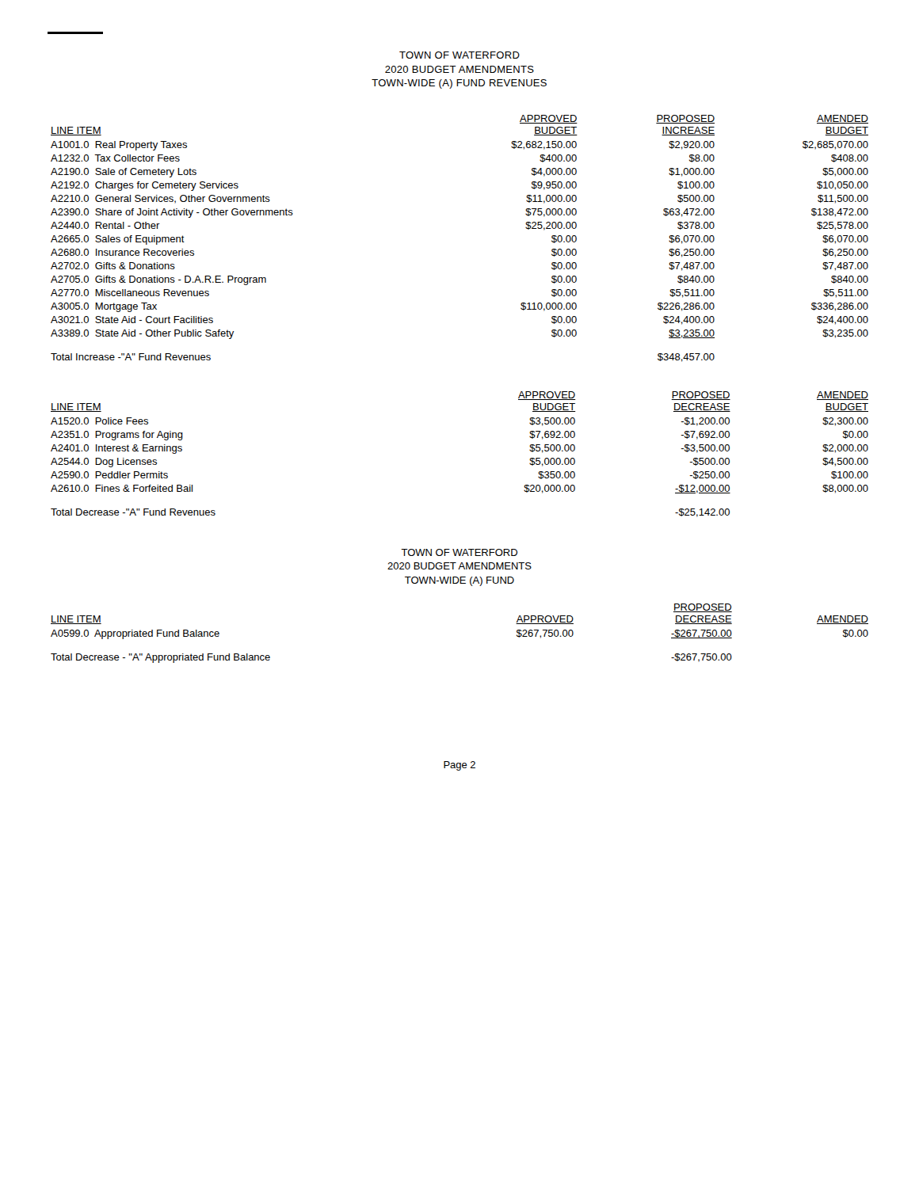TOWN OF WATERFORD
2020 BUDGET AMENDMENTS
TOWN-WIDE (A) FUND REVENUES
| LINE ITEM | APPROVED BUDGET | PROPOSED INCREASE | AMENDED BUDGET |
| --- | --- | --- | --- |
| A1001.0 Real Property Taxes | $2,682,150.00 | $2,920.00 | $2,685,070.00 |
| A1232.0 Tax Collector Fees | $400.00 | $8.00 | $408.00 |
| A2190.0 Sale of Cemetery Lots | $4,000.00 | $1,000.00 | $5,000.00 |
| A2192.0 Charges for Cemetery Services | $9,950.00 | $100.00 | $10,050.00 |
| A2210.0 General Services, Other Governments | $11,000.00 | $500.00 | $11,500.00 |
| A2390.0 Share of Joint Activity - Other Governments | $75,000.00 | $63,472.00 | $138,472.00 |
| A2440.0 Rental - Other | $25,200.00 | $378.00 | $25,578.00 |
| A2665.0 Sales of Equipment | $0.00 | $6,070.00 | $6,070.00 |
| A2680.0 Insurance Recoveries | $0.00 | $6,250.00 | $6,250.00 |
| A2702.0 Gifts & Donations | $0.00 | $7,487.00 | $7,487.00 |
| A2705.0 Gifts & Donations - D.A.R.E. Program | $0.00 | $840.00 | $840.00 |
| A2770.0 Miscellaneous Revenues | $0.00 | $5,511.00 | $5,511.00 |
| A3005.0 Mortgage Tax | $110,000.00 | $226,286.00 | $336,286.00 |
| A3021.0 State Aid - Court Facilities | $0.00 | $24,400.00 | $24,400.00 |
| A3389.0 State Aid - Other Public Safety | $0.00 | $3,235.00 | $3,235.00 |
| Total Increase -"A" Fund Revenues | | $348,457.00 | |
| LINE ITEM | APPROVED BUDGET | PROPOSED DECREASE | AMENDED BUDGET |
| --- | --- | --- | --- |
| A1520.0 Police Fees | $3,500.00 | -$1,200.00 | $2,300.00 |
| A2351.0 Programs for Aging | $7,692.00 | -$7,692.00 | $0.00 |
| A2401.0 Interest & Earnings | $5,500.00 | -$3,500.00 | $2,000.00 |
| A2544.0 Dog Licenses | $5,000.00 | -$500.00 | $4,500.00 |
| A2590.0 Peddler Permits | $350.00 | -$250.00 | $100.00 |
| A2610.0 Fines & Forfeited Bail | $20,000.00 | -$12,000.00 | $8,000.00 |
| Total Decrease -"A" Fund Revenues | | -$25,142.00 | |
TOWN OF WATERFORD
2020 BUDGET AMENDMENTS
TOWN-WIDE (A) FUND
| LINE ITEM | APPROVED | PROPOSED DECREASE | AMENDED |
| --- | --- | --- | --- |
| A0599.0 Appropriated Fund Balance | $267,750.00 | -$267,750.00 | $0.00 |
| Total Decrease - "A" Appropriated Fund Balance | | -$267,750.00 | |
Page 2